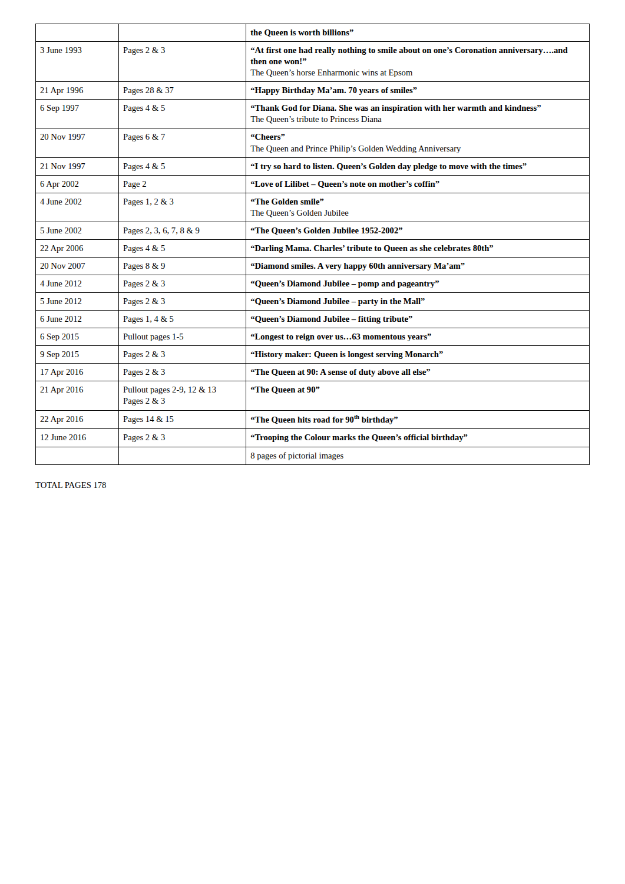| | | the Queen is worth billions” |
| 3 June 1993 | Pages 2 & 3 | “At first one had really nothing to smile about on one’s Coronation anniversary….and then one won!” The Queen’s horse Enharmonic wins at Epsom |
| 21 Apr 1996 | Pages 28 & 37 | “Happy Birthday Ma’am. 70 years of smiles” |
| 6 Sep 1997 | Pages 4 & 5 | “Thank God for Diana. She was an inspiration with her warmth and kindness” The Queen’s tribute to Princess Diana |
| 20 Nov 1997 | Pages 6 & 7 | “Cheers” The Queen and Prince Philip’s Golden Wedding Anniversary |
| 21 Nov 1997 | Pages 4 & 5 | “I try so hard to listen. Queen’s Golden day pledge to move with the times” |
| 6 Apr 2002 | Page 2 | “Love of Lilibet – Queen’s note on mother’s coffin” |
| 4 June 2002 | Pages 1, 2 & 3 | “The Golden smile” The Queen’s Golden Jubilee |
| 5 June 2002 | Pages 2, 3, 6, 7, 8 & 9 | “The Queen’s Golden Jubilee 1952-2002” |
| 22 Apr 2006 | Pages 4 & 5 | “Darling Mama. Charles’ tribute to Queen as she celebrates 80th” |
| 20 Nov 2007 | Pages 8 & 9 | “Diamond smiles. A very happy 60th anniversary Ma’am” |
| 4 June 2012 | Pages 2 & 3 | “Queen’s Diamond Jubilee – pomp and pageantry” |
| 5 June 2012 | Pages 2 & 3 | “Queen’s Diamond Jubilee – party in the Mall” |
| 6 June 2012 | Pages 1, 4 & 5 | “Queen’s Diamond Jubilee – fitting tribute” |
| 6 Sep 2015 | Pullout pages 1-5 | “Longest to reign over us…63 momentous years” |
| 9 Sep 2015 | Pages 2 & 3 | “History maker: Queen is longest serving Monarch” |
| 17 Apr 2016 | Pages 2 & 3 | “The Queen at 90: A sense of duty above all else” |
| 21 Apr 2016 | Pullout pages 2-9, 12 & 13 Pages 2 & 3 | “The Queen at 90” |
| 22 Apr 2016 | Pages 14 & 15 | “The Queen hits road for 90 th birthday” |
| 12 June 2016 | Pages 2 & 3 | “Trooping the Colour marks the Queen’s official birthday” |
| | | 8 pages of pictorial images |
TOTAL PAGES 178